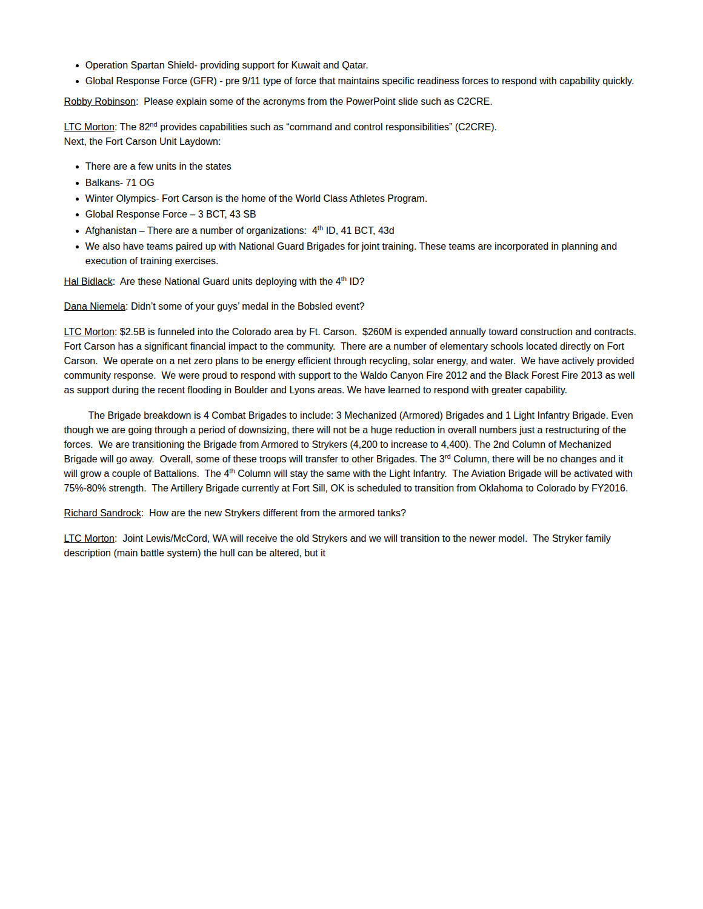Operation Spartan Shield- providing support for Kuwait and Qatar.
Global Response Force (GFR) - pre 9/11 type of force that maintains specific readiness forces to respond with capability quickly.
Robby Robinson: Please explain some of the acronyms from the PowerPoint slide such as C2CRE.
LTC Morton: The 82nd provides capabilities such as “command and control responsibilities” (C2CRE).
Next, the Fort Carson Unit Laydown:
There are a few units in the states
Balkans- 71 OG
Winter Olympics- Fort Carson is the home of the World Class Athletes Program.
Global Response Force – 3 BCT, 43 SB
Afghanistan – There are a number of organizations: 4th ID, 41 BCT, 43d
We also have teams paired up with National Guard Brigades for joint training. These teams are incorporated in planning and execution of training exercises.
Hal Bidlack: Are these National Guard units deploying with the 4th ID?
Dana Niemela: Didn’t some of your guys’ medal in the Bobsled event?
LTC Morton: $2.5B is funneled into the Colorado area by Ft. Carson. $260M is expended annually toward construction and contracts. Fort Carson has a significant financial impact to the community. There are a number of elementary schools located directly on Fort Carson. We operate on a net zero plans to be energy efficient through recycling, solar energy, and water. We have actively provided community response. We were proud to respond with support to the Waldo Canyon Fire 2012 and the Black Forest Fire 2013 as well as support during the recent flooding in Boulder and Lyons areas. We have learned to respond with greater capability.
The Brigade breakdown is 4 Combat Brigades to include: 3 Mechanized (Armored) Brigades and 1 Light Infantry Brigade. Even though we are going through a period of downsizing, there will not be a huge reduction in overall numbers just a restructuring of the forces. We are transitioning the Brigade from Armored to Strykers (4,200 to increase to 4,400). The 2nd Column of Mechanized Brigade will go away. Overall, some of these troops will transfer to other Brigades. The 3rd Column, there will be no changes and it will grow a couple of Battalions. The 4th Column will stay the same with the Light Infantry. The Aviation Brigade will be activated with 75%-80% strength. The Artillery Brigade currently at Fort Sill, OK is scheduled to transition from Oklahoma to Colorado by FY2016.
Richard Sandrock: How are the new Strykers different from the armored tanks?
LTC Morton: Joint Lewis/McCord, WA will receive the old Strykers and we will transition to the newer model. The Stryker family description (main battle system) the hull can be altered, but it